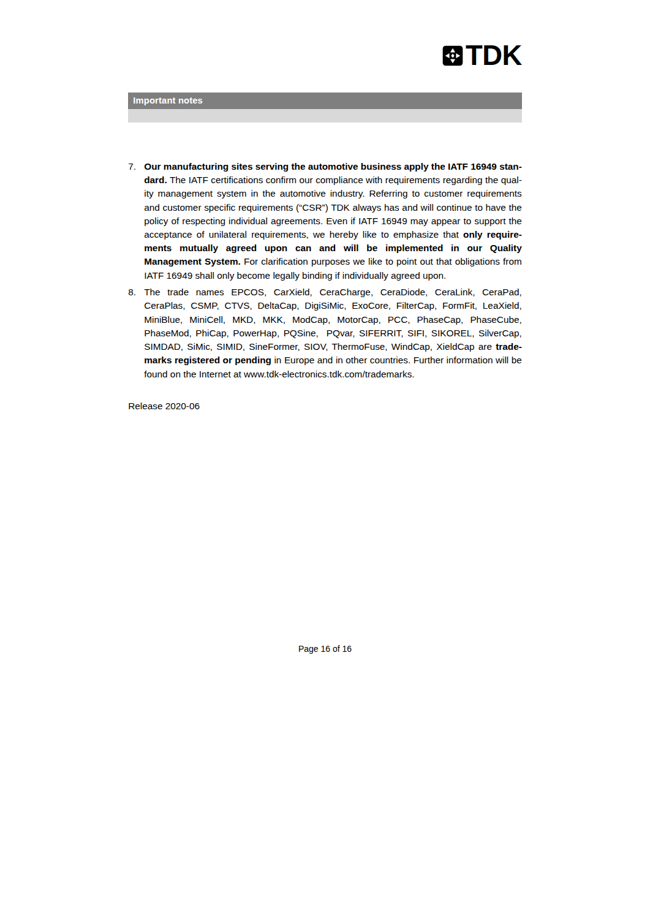TDK
Important notes
7. Our manufacturing sites serving the automotive business apply the IATF 16949 standard. The IATF certifications confirm our compliance with requirements regarding the quality management system in the automotive industry. Referring to customer requirements and customer specific requirements (“CSR”) TDK always has and will continue to have the policy of respecting individual agreements. Even if IATF 16949 may appear to support the acceptance of unilateral requirements, we hereby like to emphasize that only requirements mutually agreed upon can and will be implemented in our Quality Management System. For clarification purposes we like to point out that obligations from IATF 16949 shall only become legally binding if individually agreed upon.
8. The trade names EPCOS, CarXield, CeraCharge, CeraDiode, CeraLink, CeraPad, CeraPlas, CSMP, CTVS, DeltaCap, DigiSiMic, ExoCore, FilterCap, FormFit, LeaXield, MiniBlue, MiniCell, MKD, MKK, ModCap, MotorCap, PCC, PhaseCap, PhaseCube, PhaseMod, PhiCap, PowerHap, PQSine, PQvar, SIFERRIT, SIFI, SIKOREL, SilverCap, SIMDAD, SiMic, SIMID, SineFormer, SIOV, ThermoFuse, WindCap, XieldCap are trademarks registered or pending in Europe and in other countries. Further information will be found on the Internet at www.tdk-electronics.tdk.com/trademarks.
Release 2020-06
Page 16 of 16